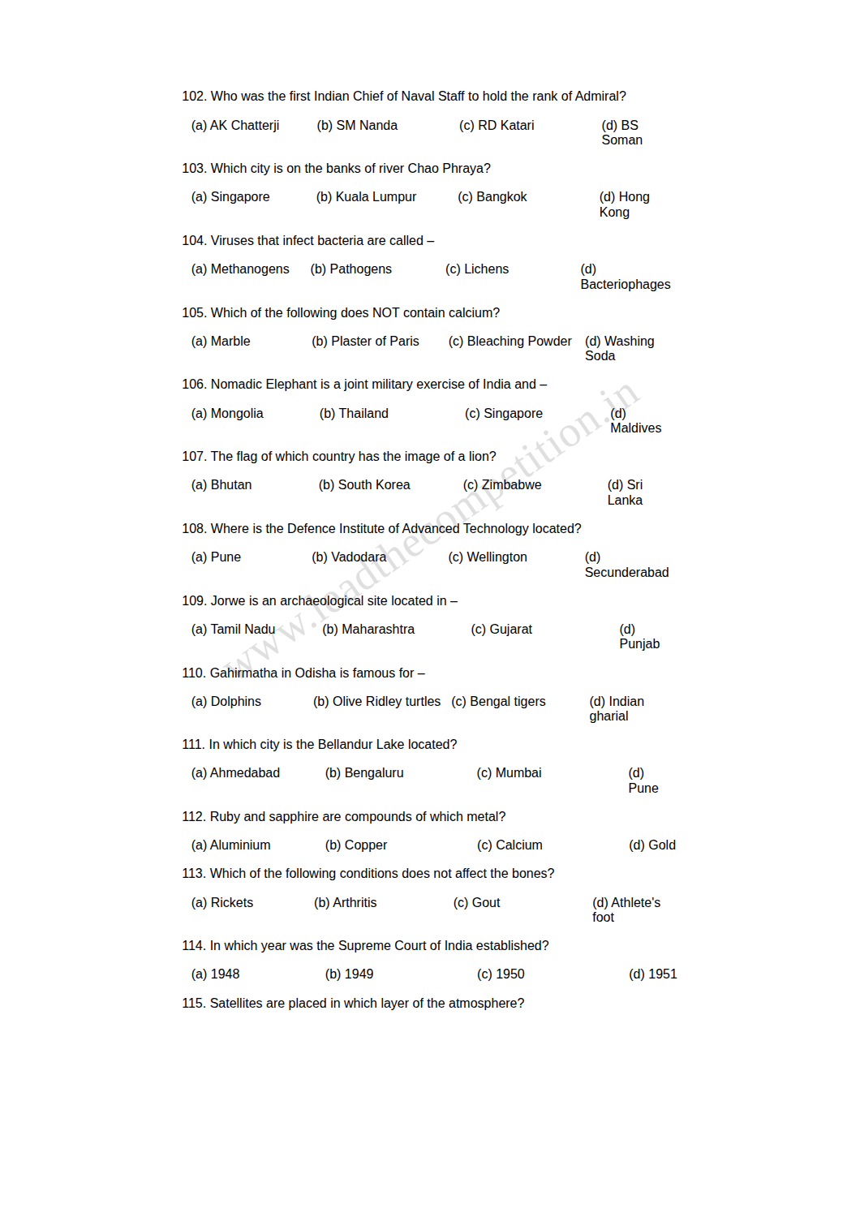www.leadthecompetition.in
102. Who was the first Indian Chief of Naval Staff to hold the rank of Admiral?
(a) AK Chatterji (b) SM Nanda (c) RD Katari (d) BS Soman
103. Which city is on the banks of river Chao Phraya?
(a) Singapore (b) Kuala Lumpur (c) Bangkok (d) Hong Kong
104. Viruses that infect bacteria are called –
(a) Methanogens (b) Pathogens (c) Lichens (d) Bacteriophages
105. Which of the following does NOT contain calcium?
(a) Marble (b) Plaster of Paris (c) Bleaching Powder (d) Washing Soda
106. Nomadic Elephant is a joint military exercise of India and –
(a) Mongolia (b) Thailand (c) Singapore (d) Maldives
107. The flag of which country has the image of a lion?
(a) Bhutan (b) South Korea (c) Zimbabwe (d) Sri Lanka
108. Where is the Defence Institute of Advanced Technology located?
(a) Pune (b) Vadodara (c) Wellington (d) Secunderabad
109. Jorwe is an archaeological site located in –
(a) Tamil Nadu (b) Maharashtra (c) Gujarat (d) Punjab
110. Gahirmatha in Odisha is famous for –
(a) Dolphins (b) Olive Ridley turtles (c) Bengal tigers (d) Indian gharial
111. In which city is the Bellandur Lake located?
(a) Ahmedabad (b) Bengaluru (c) Mumbai (d) Pune
112. Ruby and sapphire are compounds of which metal?
(a) Aluminium (b) Copper (c) Calcium (d) Gold
113. Which of the following conditions does not affect the bones?
(a) Rickets (b) Arthritis (c) Gout (d) Athlete's foot
114. In which year was the Supreme Court of India established?
(a) 1948 (b) 1949 (c) 1950 (d) 1951
115. Satellites are placed in which layer of the atmosphere?